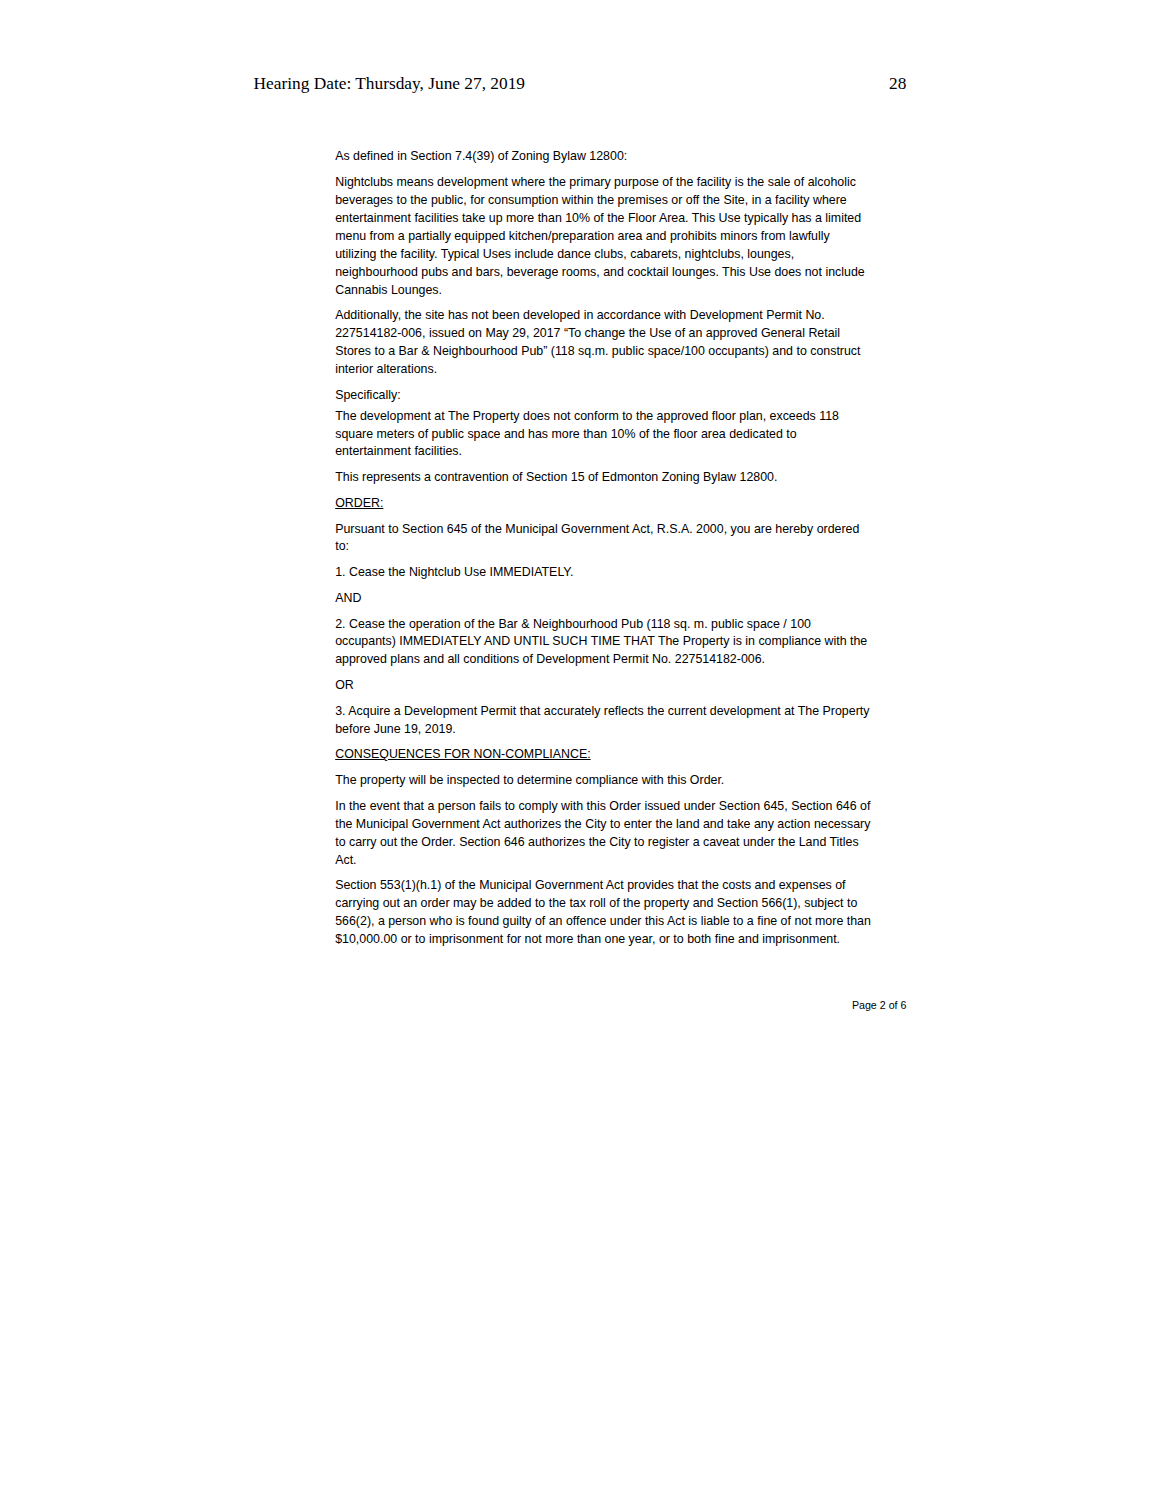Hearing Date: Thursday, June 27, 2019
28
As defined in Section 7.4(39) of Zoning Bylaw 12800:
Nightclubs means development where the primary purpose of the facility is the sale of alcoholic beverages to the public, for consumption within the premises or off the Site, in a facility where entertainment facilities take up more than 10% of the Floor Area. This Use typically has a limited menu from a partially equipped kitchen/preparation area and prohibits minors from lawfully utilizing the facility. Typical Uses include dance clubs, cabarets, nightclubs, lounges, neighbourhood pubs and bars, beverage rooms, and cocktail lounges. This Use does not include Cannabis Lounges.
Additionally, the site has not been developed in accordance with Development Permit No. 227514182-006, issued on May 29, 2017 “To change the Use of an approved General Retail Stores to a Bar & Neighbourhood Pub” (118 sq.m. public space/100 occupants) and to construct interior alterations.
Specifically:
The development at The Property does not conform to the approved floor plan, exceeds 118 square meters of public space and has more than 10% of the floor area dedicated to entertainment facilities.
This represents a contravention of Section 15 of Edmonton Zoning Bylaw 12800.
ORDER:
Pursuant to Section 645 of the Municipal Government Act, R.S.A. 2000, you are hereby ordered to:
1. Cease the Nightclub Use IMMEDIATELY.
AND
2. Cease the operation of the Bar & Neighbourhood Pub (118 sq. m. public space / 100 occupants) IMMEDIATELY AND UNTIL SUCH TIME THAT The Property is in compliance with the approved plans and all conditions of Development Permit No. 227514182-006.
OR
3. Acquire a Development Permit that accurately reflects the current development at The Property before June 19, 2019.
CONSEQUENCES FOR NON-COMPLIANCE:
The property will be inspected to determine compliance with this Order.
In the event that a person fails to comply with this Order issued under Section 645, Section 646 of the Municipal Government Act authorizes the City to enter the land and take any action necessary to carry out the Order. Section 646 authorizes the City to register a caveat under the Land Titles Act.
Section 553(1)(h.1) of the Municipal Government Act provides that the costs and expenses of carrying out an order may be added to the tax roll of the property and Section 566(1), subject to 566(2), a person who is found guilty of an offence under this Act is liable to a fine of not more than $10,000.00 or to imprisonment for not more than one year, or to both fine and imprisonment.
Page 2 of 6